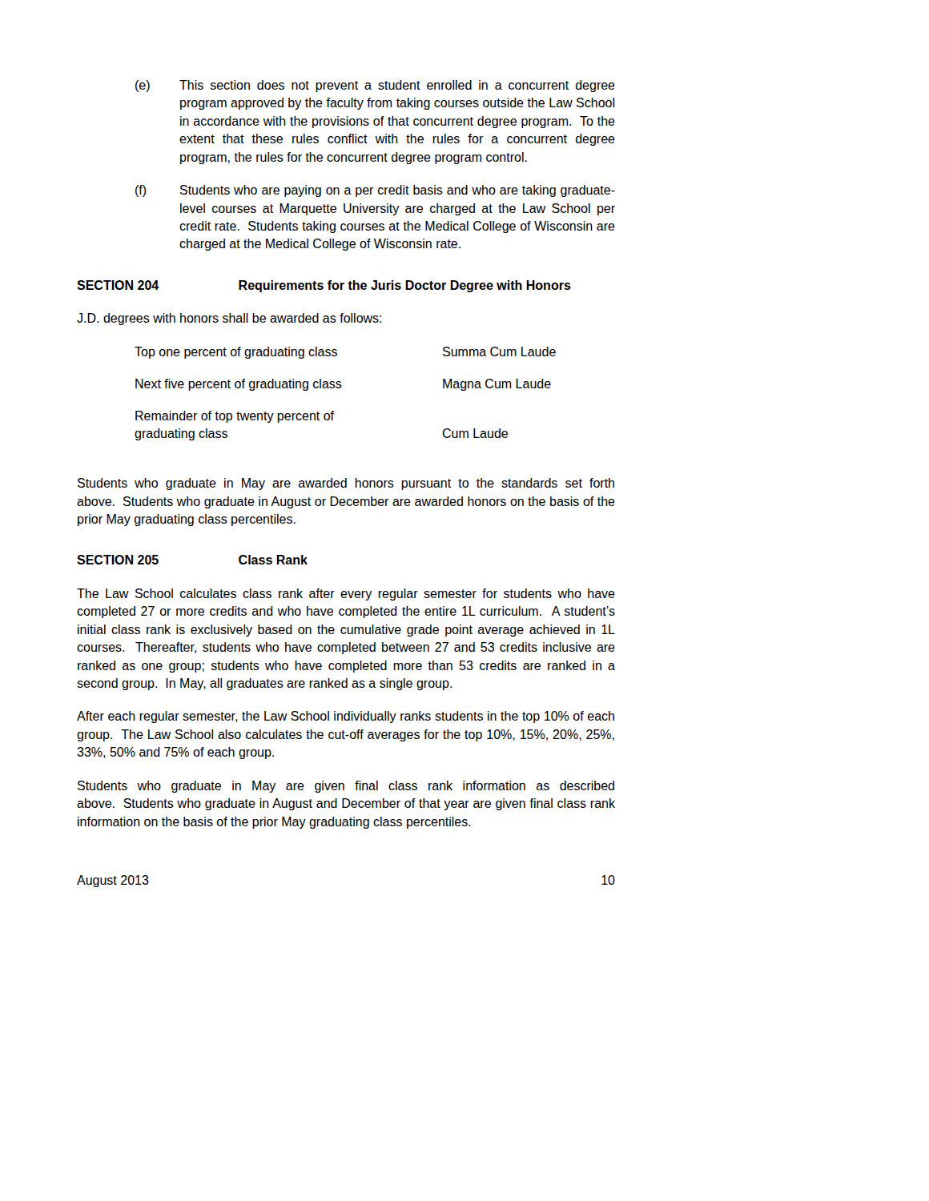(e)
This section does not prevent a student enrolled in a concurrent degree program approved by the faculty from taking courses outside the Law School in accordance with the provisions of that concurrent degree program. To the extent that these rules conflict with the rules for a concurrent degree program, the rules for the concurrent degree program control.
(f)
Students who are paying on a per credit basis and who are taking graduate-level courses at Marquette University are charged at the Law School per credit rate. Students taking courses at the Medical College of Wisconsin are charged at the Medical College of Wisconsin rate.
SECTION 204 Requirements for the Juris Doctor Degree with Honors
J.D. degrees with honors shall be awarded as follows:
| Top one percent of graduating class | Summa Cum Laude |
| Next five percent of graduating class | Magna Cum Laude |
| Remainder of top twenty percent of graduating class | Cum Laude |
Students who graduate in May are awarded honors pursuant to the standards set forth above. Students who graduate in August or December are awarded honors on the basis of the prior May graduating class percentiles.
SECTION 205 Class Rank
The Law School calculates class rank after every regular semester for students who have completed 27 or more credits and who have completed the entire 1L curriculum. A student’s initial class rank is exclusively based on the cumulative grade point average achieved in 1L courses. Thereafter, students who have completed between 27 and 53 credits inclusive are ranked as one group; students who have completed more than 53 credits are ranked in a second group. In May, all graduates are ranked as a single group.
After each regular semester, the Law School individually ranks students in the top 10% of each group. The Law School also calculates the cut-off averages for the top 10%, 15%, 20%, 25%, 33%, 50% and 75% of each group.
Students who graduate in May are given final class rank information as described above. Students who graduate in August and December of that year are given final class rank information on the basis of the prior May graduating class percentiles.
August 2013 10